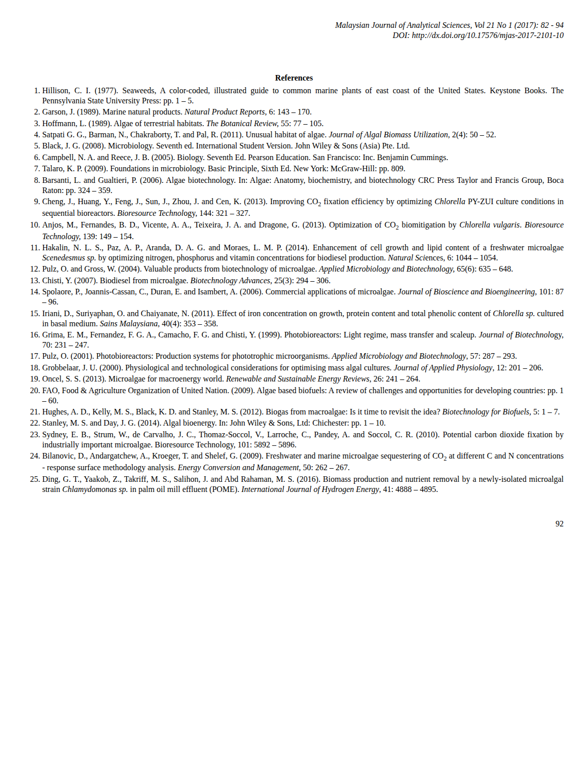Malaysian Journal of Analytical Sciences, Vol 21 No 1 (2017): 82 - 94
DOI: http://dx.doi.org/10.17576/mjas-2017-2101-10
References
Hillison, C. I. (1977). Seaweeds, A color-coded, illustrated guide to common marine plants of east coast of the United States. Keystone Books. The Pennsylvania State University Press: pp. 1 – 5.
Garson, J. (1989). Marine natural products. Natural Product Reports, 6: 143 – 170.
Hoffmann, L. (1989). Algae of terrestrial habitats. The Botanical Review, 55: 77 – 105.
Satpati G. G., Barman, N., Chakraborty, T. and Pal, R. (2011). Unusual habitat of algae. Journal of Algal Biomass Utilization, 2(4): 50 – 52.
Black, J. G. (2008). Microbiology. Seventh ed. International Student Version. John Wiley & Sons (Asia) Pte. Ltd.
Campbell, N. A. and Reece, J. B. (2005). Biology. Seventh Ed. Pearson Education. San Francisco: Inc. Benjamin Cummings.
Talaro, K. P. (2009). Foundations in microbiology. Basic Principle, Sixth Ed. New York: McGraw-Hill: pp. 809.
Barsanti, L. and Gualtieri, P. (2006). Algae biotechnology. In: Algae: Anatomy, biochemistry, and biotechnology CRC Press Taylor and Francis Group, Boca Raton: pp. 324 – 359.
Cheng, J., Huang, Y., Feng, J., Sun, J., Zhou, J. and Cen, K. (2013). Improving CO2 fixation efficiency by optimizing Chlorella PY-ZUI culture conditions in sequential bioreactors. Bioresource Technology, 144: 321 – 327.
Anjos, M., Fernandes, B. D., Vicente, A. A., Teixeira, J. A. and Dragone, G. (2013). Optimization of CO2 biomitigation by Chlorella vulgaris. Bioresource Technology, 139: 149 – 154.
Hakalin, N. L. S., Paz, A. P., Aranda, D. A. G. and Moraes, L. M. P. (2014). Enhancement of cell growth and lipid content of a freshwater microalgae Scenedesmus sp. by optimizing nitrogen, phosphorus and vitamin concentrations for biodiesel production. Natural Sciences, 6: 1044 – 1054.
Pulz, O. and Gross, W. (2004). Valuable products from biotechnology of microalgae. Applied Microbiology and Biotechnology, 65(6): 635 – 648.
Chisti, Y. (2007). Biodiesel from microalgae. Biotechnology Advances, 25(3): 294 – 306.
Spolaore, P., Joannis-Cassan, C., Duran, E. and Isambert, A. (2006). Commercial applications of microalgae. Journal of Bioscience and Bioengineering, 101: 87 – 96.
Iriani, D., Suriyaphan, O. and Chaiyanate, N. (2011). Effect of iron concentration on growth, protein content and total phenolic content of Chlorella sp. cultured in basal medium. Sains Malaysiana, 40(4): 353 – 358.
Grima, E. M., Fernandez, F. G. A., Camacho, F. G. and Chisti, Y. (1999). Photobioreactors: Light regime, mass transfer and scaleup. Journal of Biotechnology, 70: 231 – 247.
Pulz, O. (2001). Photobioreactors: Production systems for phototrophic microorganisms. Applied Microbiology and Biotechnology, 57: 287 – 293.
Grobbelaar, J. U. (2000). Physiological and technological considerations for optimising mass algal cultures. Journal of Applied Physiology, 12: 201 – 206.
Oncel, S. S. (2013). Microalgae for macroenergy world. Renewable and Sustainable Energy Reviews, 26: 241 – 264.
FAO, Food & Agriculture Organization of United Nation. (2009). Algae based biofuels: A review of challenges and opportunities for developing countries: pp. 1 – 60.
Hughes, A. D., Kelly, M. S., Black, K. D. and Stanley, M. S. (2012). Biogas from macroalgae: Is it time to revisit the idea? Biotechnology for Biofuels, 5: 1 – 7.
Stanley, M. S. and Day, J. G. (2014). Algal bioenergy. In: John Wiley & Sons, Ltd: Chichester: pp. 1 – 10.
Sydney, E. B., Strum, W., de Carvalho, J. C., Thomaz-Soccol, V., Larroche, C., Pandey, A. and Soccol, C. R. (2010). Potential carbon dioxide fixation by industrially important microalgae. Bioresource Technology, 101: 5892 – 5896.
Bilanovic, D., Andargatchew, A., Kroeger, T. and Shelef, G. (2009). Freshwater and marine microalgae sequestering of CO2 at different C and N concentrations - response surface methodology analysis. Energy Conversion and Management, 50: 262 – 267.
Ding, G. T., Yaakob, Z., Takriff, M. S., Salihon, J. and Abd Rahaman, M. S. (2016). Biomass production and nutrient removal by a newly-isolated microalgal strain Chlamydomonas sp. in palm oil mill effluent (POME). International Journal of Hydrogen Energy, 41: 4888 – 4895.
92